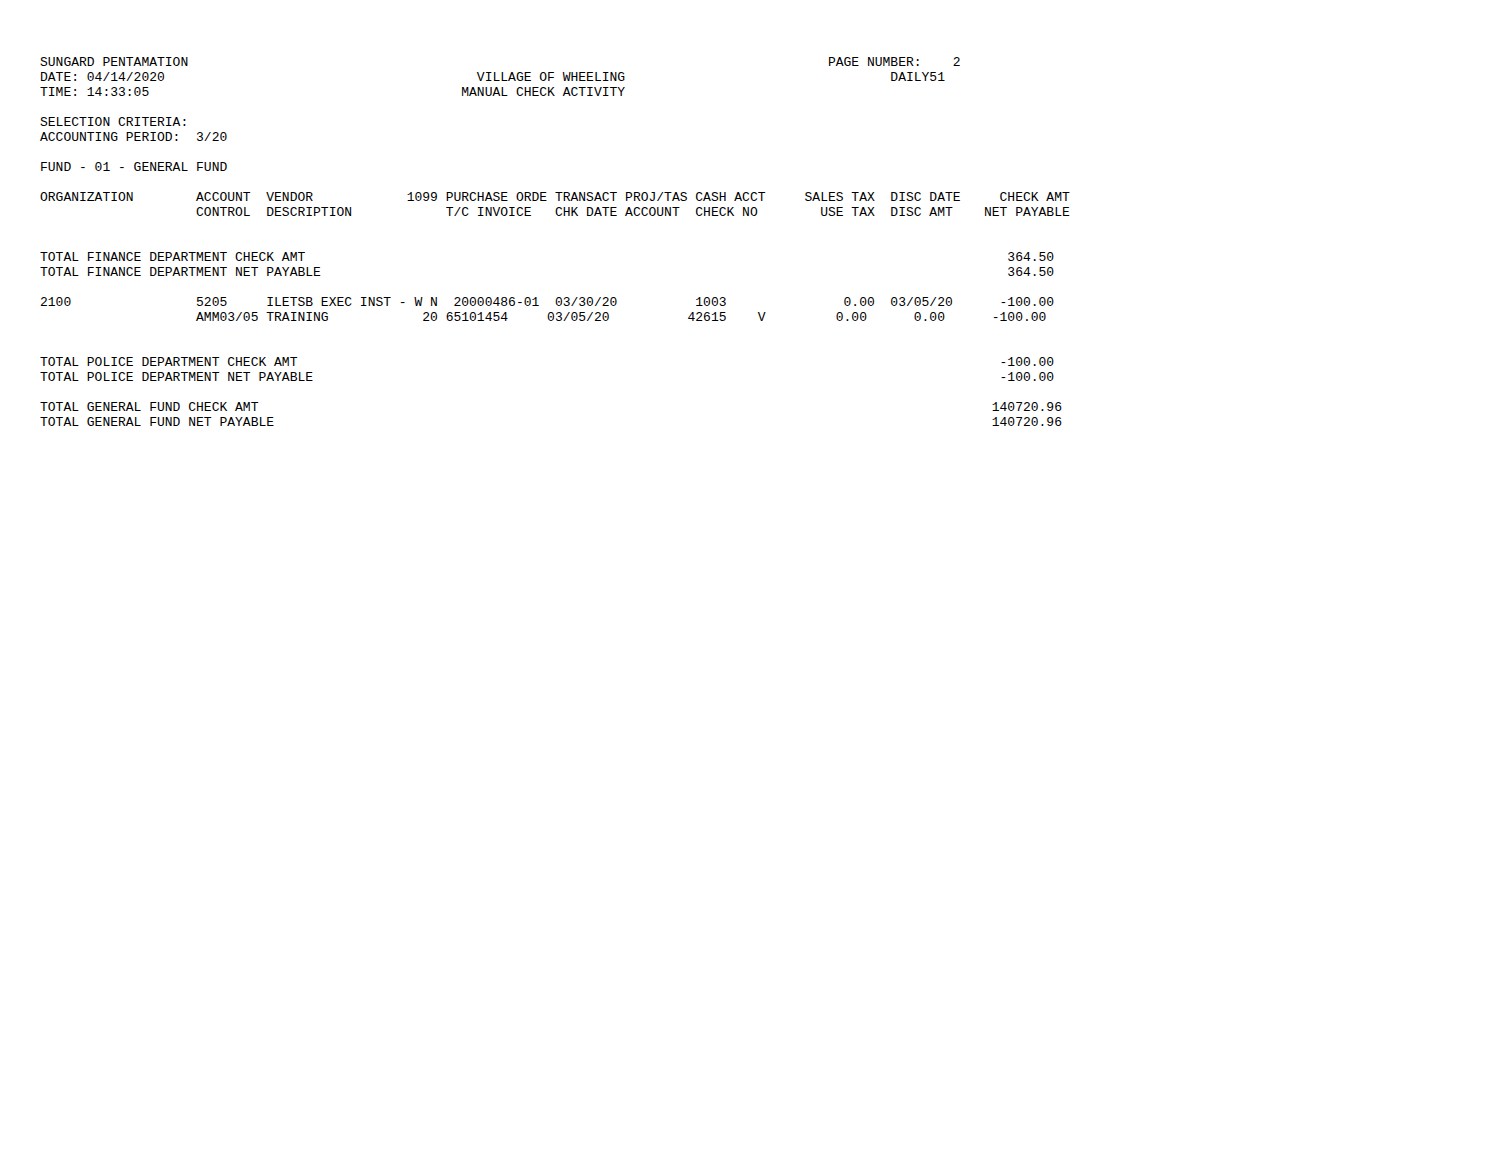SUNGARD PENTAMATION PAGE NUMBER: 2 DATE: 04/14/2020 VILLAGE OF WHEELING DAILY51 TIME: 14:33:05 MANUAL CHECK ACTIVITY SELECTION CRITERIA: ACCOUNTING PERIOD: 3/20 FUND - 01 - GENERAL FUND ORGANIZATION ACCOUNT VENDOR 1099 PURCHASE ORDE TRANSACT PROJ/TAS CASH ACCT SALES TAX DISC DATE CHECK AMT CONTROL DESCRIPTION T/C INVOICE CHK DATE ACCOUNT CHECK NO USE TAX DISC AMT NET PAYABLE TOTAL FINANCE DEPARTMENT CHECK AMT 364.50 TOTAL FINANCE DEPARTMENT NET PAYABLE 364.50 2100 5205 ILETSB EXEC INST - W N 20000486-01 03/30/20 1003 0.00 03/05/20 -100.00 AMM03/05 TRAINING 20 65101454 03/05/20 42615 V 0.00 0.00 -100.00 TOTAL POLICE DEPARTMENT CHECK AMT -100.00 TOTAL POLICE DEPARTMENT NET PAYABLE -100.00 TOTAL GENERAL FUND CHECK AMT 140720.96 TOTAL GENERAL FUND NET PAYABLE 140720.96